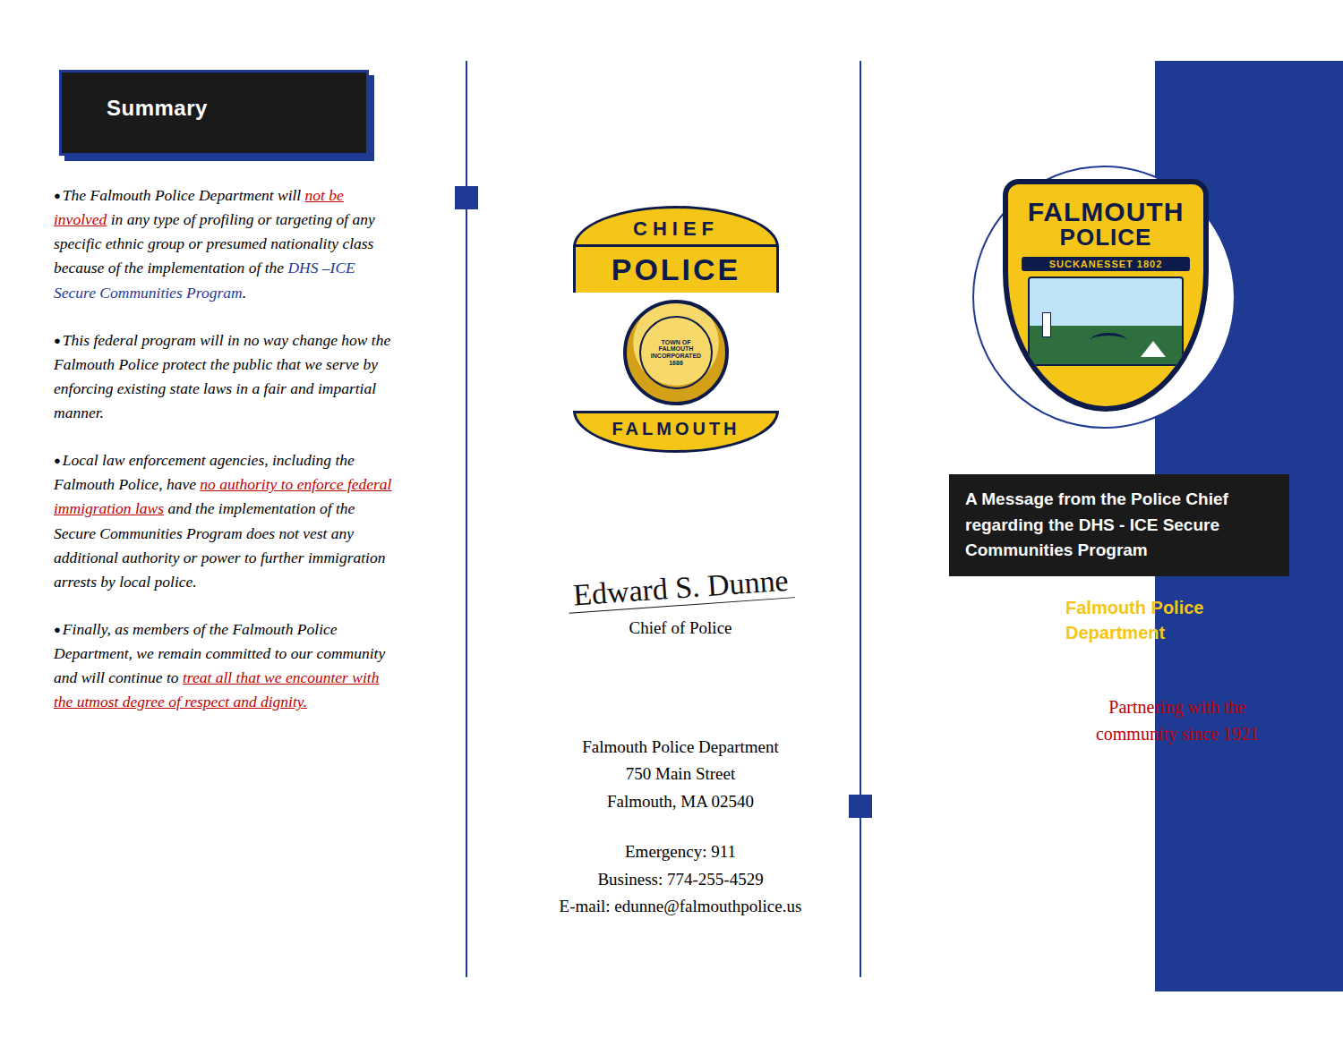FALMOUTH
POLICE
SUCKANESSET 1802
CHIEF
POLICE
TOWN OF FALMOUTH
INCORPORATED 1686
FALMOUTH
Summary
The Falmouth Police Department will not be involved in any type of profiling or targeting of any specific ethnic group or presumed nationality class because of the implementation of the DHS –ICE Secure Communities Program.
This federal program will in no way change how the Falmouth Police protect the public that we serve by enforcing existing state laws in a fair and impartial manner.
Local law enforcement agencies, including the Falmouth Police, have no authority to enforce federal immigration laws and the implementation of the Secure Communities Program does not vest any additional authority or power to further immigration arrests by local police.
Finally, as members of the Falmouth Police Department, we remain committed to our community and will continue to treat all that we encounter with the utmost degree of respect and dignity.
Edward S. Dunne
Chief of Police
Falmouth Police Department
750 Main Street
Falmouth, MA 02540
Emergency: 911
Business: 774-255-4529
E-mail: edunne@falmouthpolice.us
A Message from the Police Chief regarding the DHS - ICE Secure Communities Program
Falmouth Police Department
Partnering with the
community since 1921